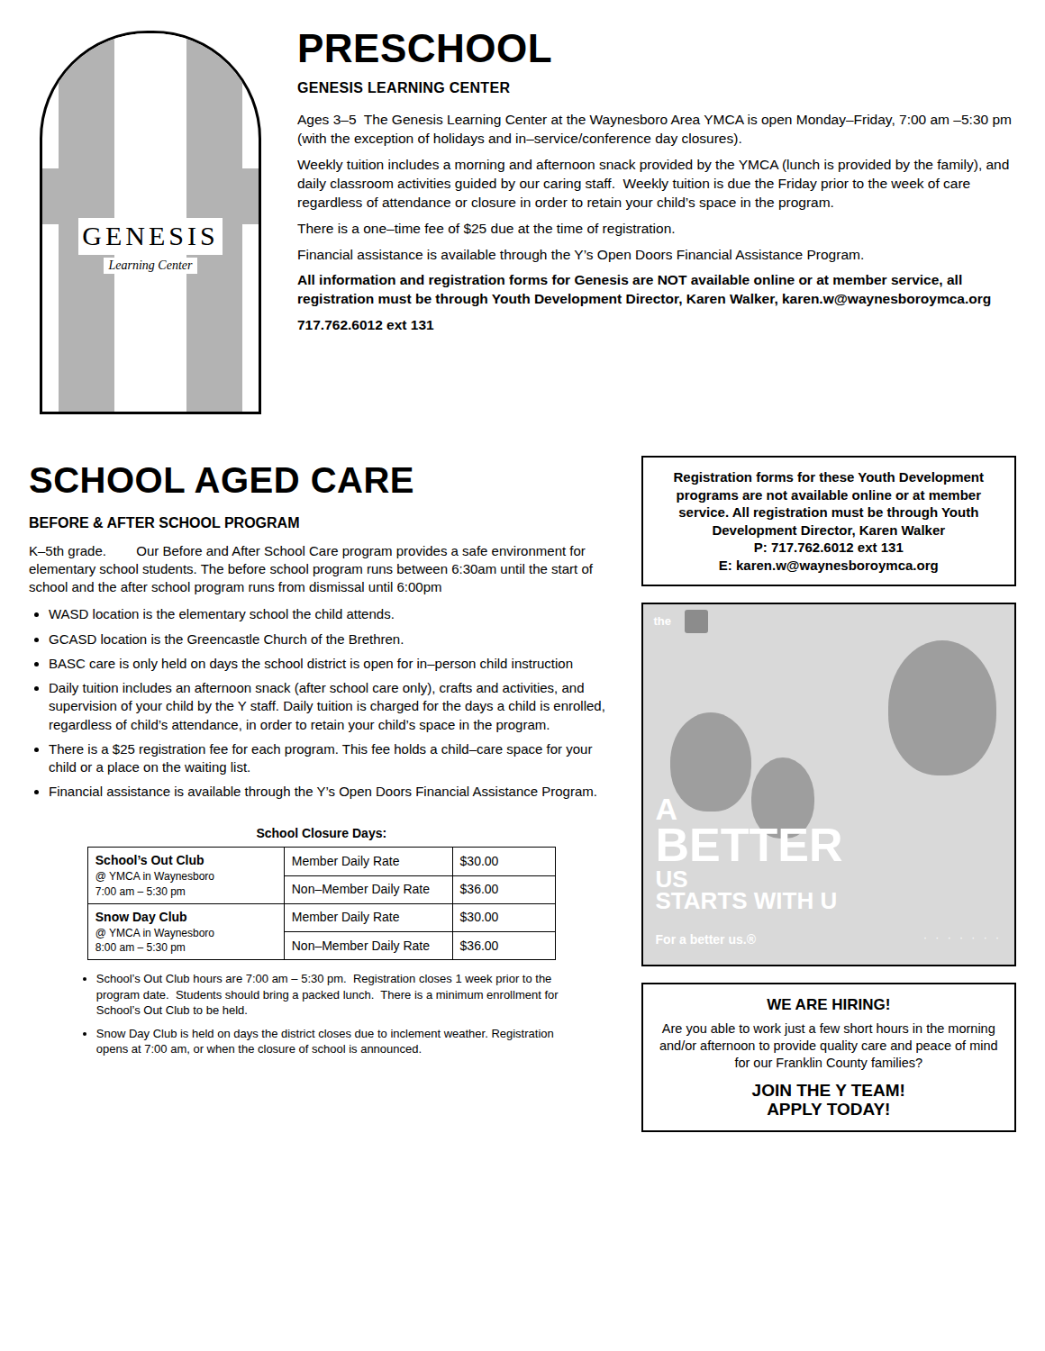GENESIS
Learning Center
PRESCHOOL
GENESIS LEARNING CENTER
Ages 3–5 The Genesis Learning Center at the Waynesboro Area YMCA is open Monday–Friday, 7:00 am –5:30 pm (with the exception of holidays and in–service/conference day closures).
Weekly tuition includes a morning and afternoon snack provided by the YMCA (lunch is provided by the family), and daily classroom activities guided by our caring staff. Weekly tuition is due the Friday prior to the week of care regardless of attendance or closure in order to retain your child’s space in the program.
There is a one–time fee of $25 due at the time of registration.
Financial assistance is available through the Y’s Open Doors Financial Assistance Program.
All information and registration forms for Genesis are NOT available online or at member service, all registration must be through Youth Development Director, Karen Walker, karen.w@waynesboroymca.org
717.762.6012 ext 131
SCHOOL AGED CARE
BEFORE & AFTER SCHOOL PROGRAM
K–5th grade. Our Before and After School Care program provides a safe environment for elementary school students. The before school program runs between 6:30am until the start of school and the after school program runs from dismissal until 6:00pm
WASD location is the elementary school the child attends.
GCASD location is the Greencastle Church of the Brethren.
BASC care is only held on days the school district is open for in–person child instruction
Daily tuition includes an afternoon snack (after school care only), crafts and activities, and supervision of your child by the Y staff. Daily tuition is charged for the days a child is enrolled, regardless of child’s attendance, in order to retain your child’s space in the program.
There is a $25 registration fee for each program. This fee holds a child–care space for your child or a place on the waiting list.
Financial assistance is available through the Y’s Open Doors Financial Assistance Program.
School Closure Days:
| School’s Out Club @ YMCA in Waynesboro 7:00 am – 5:30 pm | Member Daily Rate | $30.00 |
| Non–Member Daily Rate | $36.00 |
| Snow Day Club @ YMCA in Waynesboro 8:00 am – 5:30 pm | Member Daily Rate | $30.00 |
| Non–Member Daily Rate | $36.00 |
School’s Out Club hours are 7:00 am – 5:30 pm. Registration closes 1 week prior to the program date. Students should bring a packed lunch. There is a minimum enrollment for School’s Out Club to be held.
Snow Day Club is held on days the district closes due to inclement weather. Registration opens at 7:00 am, or when the closure of school is announced.
Registration forms for these Youth Development programs are not available online or at member service. All registration must be through Youth Development Director, Karen Walker
P: 717.762.6012 ext 131
E: karen.w@waynesboroymca.org
the
A BETTER US STARTS WITH U
For a better us.®
· · · · · · ·
WE ARE HIRING!
Are you able to work just a few short hours in the morning and/or afternoon to provide quality care and peace of mind for our Franklin County families?
JOIN THE Y TEAM!
APPLY TODAY!